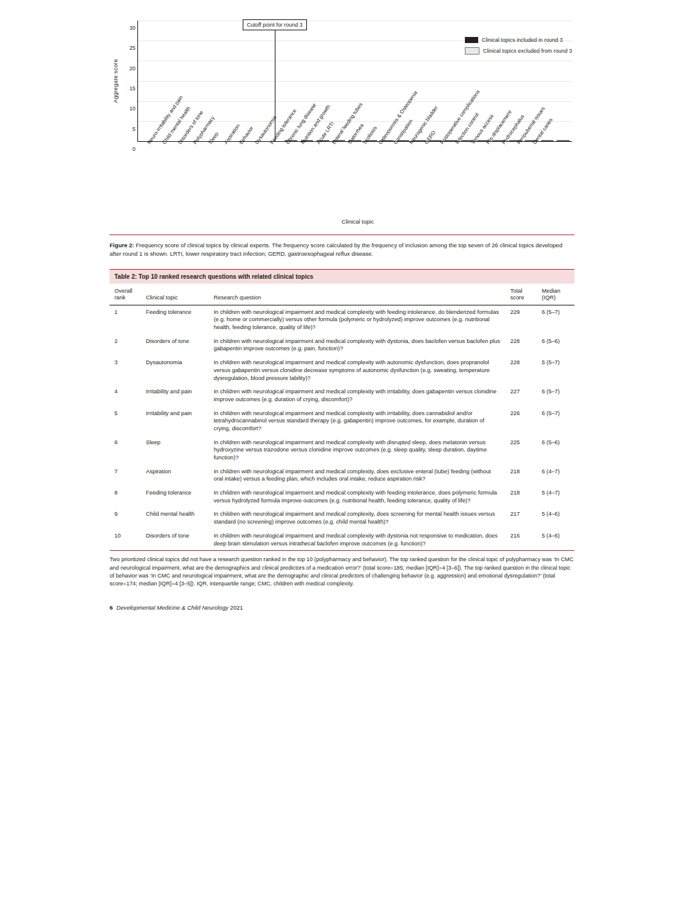Aggregate score
30
25
20
15
10
5
0
Cutoff point for round 3
Clinical topics included in round 3
Clinical topics excluded from round 3
Neuro-irritability and pain
Child mental health
Disorders of tone
Polypharmacy
Sleep
Aspiration
Behavior
Dysautonomia
Feeding tolerance
Chronic lung disease
Nutrition and growth
Acute LRTI
Enteral feeding tubes
Sialorrhea
Scoliosis
Osteoporosis & Osteopenia
Constipation
Neurogenic bladder
GERD
Postoperative complications
Infection control
Venous access
Hip displacement
Hydrocephalus
Peripubertal issues
Dental caries
Clinical topic
Figure 2: Frequency score of clinical topics by clinical experts. The frequency score calculated by the frequency of inclusion among the top seven of 26 clinical topics developed after round 1 is shown. LRTI, lower respiratory tract infection; GERD, gastroesophageal reflux disease.
Table 2: Top 10 ranked research questions with related clinical topics
| Overall rank | Clinical topic | Research question | Total score | Median (IQR) |
| --- | --- | --- | --- | --- |
| 1 | Feeding tolerance | In children with neurological impairment and medical complexity with feeding intolerance, do blenderized formulas (e.g. home or commercially) versus other formula (polymeric or hydrolyzed) improve outcomes (e.g. nutritional health, feeding tolerance, quality of life)? | 229 | 6 (5–7) |
| 2 | Disorders of tone | In children with neurological impairment and medical complexity with dystonia, does baclofen versus baclofen plus gabapentin improve outcomes (e.g. pain, function)? | 228 | 6 (5–6) |
| 3 | Dysautonomia | In children with neurological impairment and medical complexity with autonomic dysfunction, does propranolol versus gabapentin versus clonidine decrease symptoms of autonomic dysfunction (e.g. sweating, temperature dysregulation, blood pressure lability)? | 228 | 5 (5–7) |
| 4 | Irritability and pain | In children with neurological impairment and medical complexity with irritability, does gabapentin versus clonidine improve outcomes (e.g. duration of crying, discomfort)? | 227 | 6 (5–7) |
| 5 | Irritability and pain | In children with neurological impairment and medical complexity with irritability, does cannabidiol and/or tetrahydrocannabinol versus standard therapy (e.g. gabapentin) improve outcomes, for example, duration of crying, discomfort? | 226 | 6 (5–7) |
| 6 | Sleep | In children with neurological impairment and medical complexity with disrupted sleep, does melatonin versus hydroxyzine versus trazodone versus clonidine improve outcomes (e.g. sleep quality, sleep duration, daytime function)? | 225 | 6 (5–6) |
| 7 | Aspiration | In children with neurological impairment and medical complexity, does exclusive enteral (tube) feeding (without oral intake) versus a feeding plan, which includes oral intake, reduce aspiration risk? | 218 | 6 (4–7) |
| 8 | Feeding tolerance | In children with neurological impairment and medical complexity with feeding intolerance, does polymeric formula versus hydrolyzed formula improve outcomes (e.g. nutritional health, feeding tolerance, quality of life)? | 218 | 5 (4–7) |
| 9 | Child mental health | In children with neurological impairment and medical complexity, does screening for mental health issues versus standard (no screening) improve outcomes (e.g. child mental health)? | 217 | 5 (4–6) |
| 10 | Disorders of tone | In children with neurological impairment and medical complexity with dystonia not responsive to medication, does deep brain stimulation versus intrathecal baclofen improve outcomes (e.g. function)? | 216 | 5 (4–6) |
Two prioritized clinical topics did not have a research question ranked in the top 10 (polypharmacy and behavior). The top ranked question for the clinical topic of polypharmacy was ‘In CMC and neurological impairment, what are the demographics and clinical predictors of a medication error?’ (total score=185; median [IQR]=4 [3–6]). The top ranked question in the clinical topic of behavior was ‘In CMC and neurological impairment, what are the demographic and clinical predictors of challenging behavior (e.g. aggression) and emotional dysregulation?’ (total score=174; median [IQR]=4 [3–5]). IQR, interquartile range; CMC, children with medical complexity.
6 Developmental Medicine & Child Neurology 2021